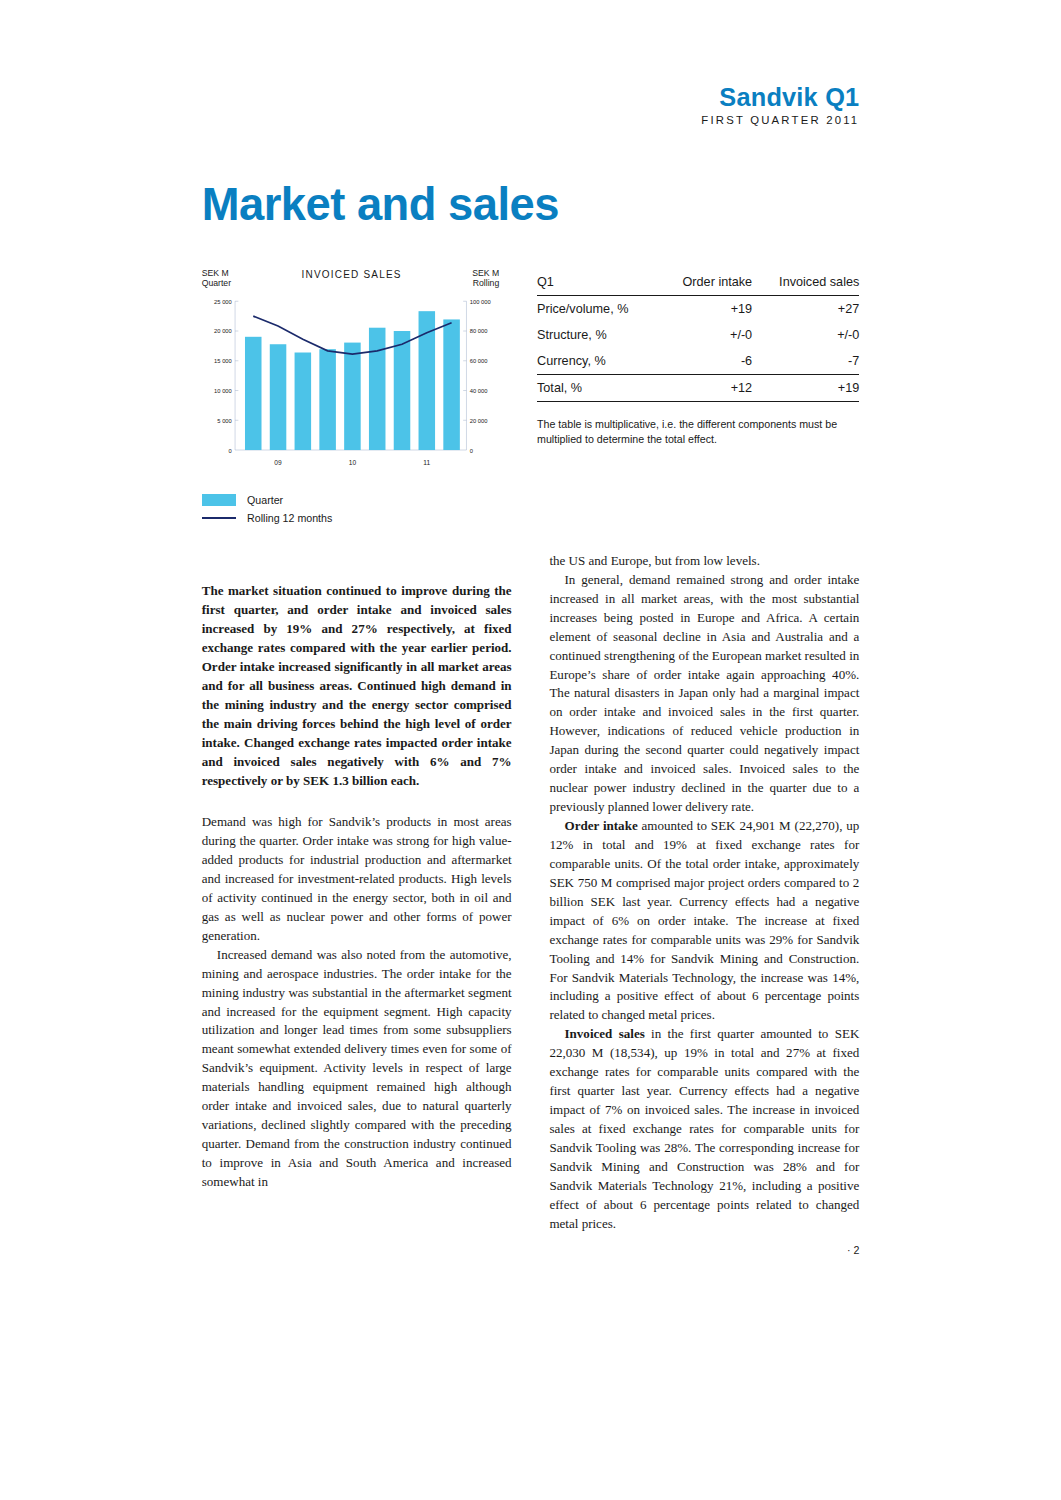Sandvik Q1
FIRST QUARTER 2011
Market and sales
SEK M
Quarter
INVOICED SALES
SEK M
Rolling
25 000 20 000 15 000 10 000 5 000 0 100 000 80 000 60 000 40 000 20 000 0 09 10 11
Quarter
Rolling 12 months
| Q1 | Order intake | Invoiced sales |
| --- | --- | --- |
| Price/volume, % | +19 | +27 |
| Structure, % | +/-0 | +/-0 |
| Currency, % | -6 | -7 |
| Total, % | +12 | +19 |
The table is multiplicative, i.e. the different components must be multiplied to determine the total effect.
The market situation continued to improve during the first quarter, and order intake and invoiced sales increased by 19% and 27% respectively, at fixed exchange rates compared with the year earlier period. Order intake increased significantly in all market areas and for all business areas. Continued high demand in the mining industry and the energy sector comprised the main driving forces behind the high level of order intake. Changed exchange rates impacted order intake and invoiced sales negatively with 6% and 7% respectively or by SEK 1.3 billion each.
Demand was high for Sandvik’s products in most areas during the quarter. Order intake was strong for high value-added products for industrial production and aftermarket and increased for investment-related products. High levels of activity continued in the energy sector, both in oil and gas as well as nuclear power and other forms of power generation.
Increased demand was also noted from the automotive, mining and aerospace industries. The order intake for the mining industry was substantial in the aftermarket segment and increased for the equipment segment. High capacity utilization and longer lead times from some subsuppliers meant somewhat extended delivery times even for some of Sandvik’s equipment. Activity levels in respect of large materials handling equipment remained high although order intake and invoiced sales, due to natural quarterly variations, declined slightly compared with the preceding quarter. Demand from the construction industry continued to improve in Asia and South America and increased somewhat in
the US and Europe, but from low levels.
In general, demand remained strong and order intake increased in all market areas, with the most substantial increases being posted in Europe and Africa. A certain element of seasonal decline in Asia and Australia and a continued strengthening of the European market resulted in Europe’s share of order intake again approaching 40%. The natural disasters in Japan only had a marginal impact on order intake and invoiced sales in the first quarter. However, indications of reduced vehicle production in Japan during the second quarter could negatively impact order intake and invoiced sales. Invoiced sales to the nuclear power industry declined in the quarter due to a previously planned lower delivery rate.
Order intake amounted to SEK 24,901 M (22,270), up 12% in total and 19% at fixed exchange rates for comparable units. Of the total order intake, approximately SEK 750 M comprised major project orders compared to 2 billion SEK last year. Currency effects had a negative impact of 6% on order intake. The increase at fixed exchange rates for comparable units was 29% for Sandvik Tooling and 14% for Sandvik Mining and Construction. For Sandvik Materials Technology, the increase was 14%, including a positive effect of about 6 percentage points related to changed metal prices.
Invoiced sales in the first quarter amounted to SEK 22,030 M (18,534), up 19% in total and 27% at fixed exchange rates for comparable units compared with the first quarter last year. Currency effects had a negative impact of 7% on invoiced sales. The increase in invoiced sales at fixed exchange rates for comparable units for Sandvik Tooling was 28%. The corresponding increase for Sandvik Mining and Construction was 28% and for Sandvik Materials Technology 21%, including a positive effect of about 6 percentage points related to changed metal prices.
· 2